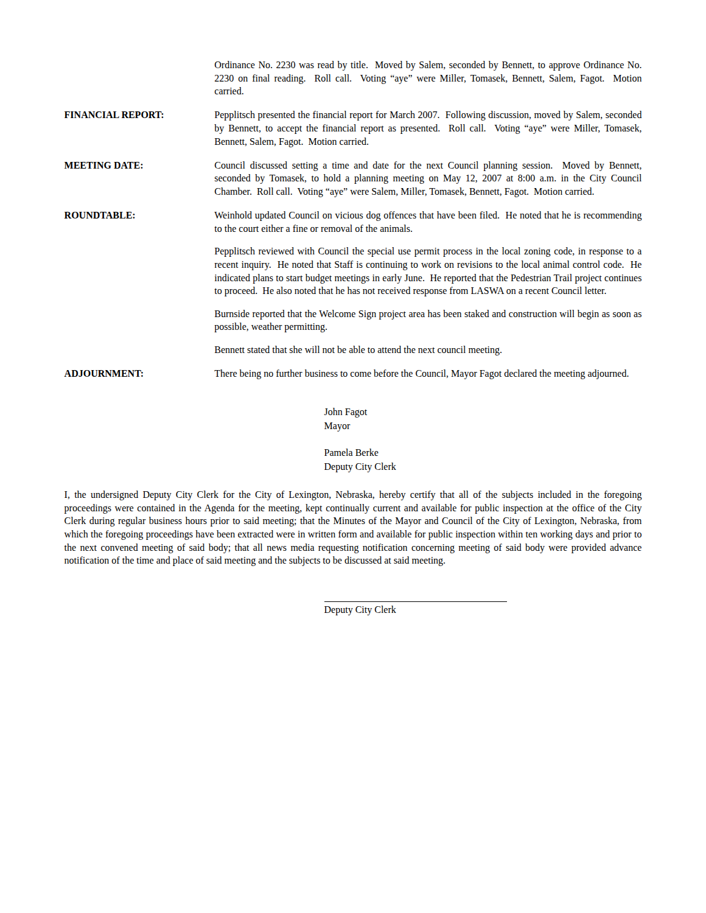| | Ordinance No. 2230 was read by title. Moved by Salem, seconded by Bennett, to approve Ordinance No. 2230 on final reading. Roll call. Voting “aye” were Miller, Tomasek, Bennett, Salem, Fagot. Motion carried. |
| FINANCIAL REPORT: | Pepplitsch presented the financial report for March 2007. Following discussion, moved by Salem, seconded by Bennett, to accept the financial report as presented. Roll call. Voting “aye” were Miller, Tomasek, Bennett, Salem, Fagot. Motion carried. |
| MEETING DATE: | Council discussed setting a time and date for the next Council planning session. Moved by Bennett, seconded by Tomasek, to hold a planning meeting on May 12, 2007 at 8:00 a.m. in the City Council Chamber. Roll call. Voting “aye” were Salem, Miller, Tomasek, Bennett, Fagot. Motion carried. |
| ROUNDTABLE: | Weinhold updated Council on vicious dog offences that have been filed. He noted that he is recommending to the court either a fine or removal of the animals. Pepplitsch reviewed with Council the special use permit process in the local zoning code, in response to a recent inquiry. He noted that Staff is continuing to work on revisions to the local animal control code. He indicated plans to start budget meetings in early June. He reported that the Pedestrian Trail project continues to proceed. He also noted that he has not received response from LASWA on a recent Council letter. Burnside reported that the Welcome Sign project area has been staked and construction will begin as soon as possible, weather permitting. Bennett stated that she will not be able to attend the next council meeting. |
| ADJOURNMENT: | There being no further business to come before the Council, Mayor Fagot declared the meeting adjourned. |
John Fagot
Mayor
Pamela Berke
Deputy City Clerk
I, the undersigned Deputy City Clerk for the City of Lexington, Nebraska, hereby certify that all of the subjects included in the foregoing proceedings were contained in the Agenda for the meeting, kept continually current and available for public inspection at the office of the City Clerk during regular business hours prior to said meeting; that the Minutes of the Mayor and Council of the City of Lexington, Nebraska, from which the foregoing proceedings have been extracted were in written form and available for public inspection within ten working days and prior to the next convened meeting of said body; that all news media requesting notification concerning meeting of said body were provided advance notification of the time and place of said meeting and the subjects to be discussed at said meeting.
Deputy City Clerk